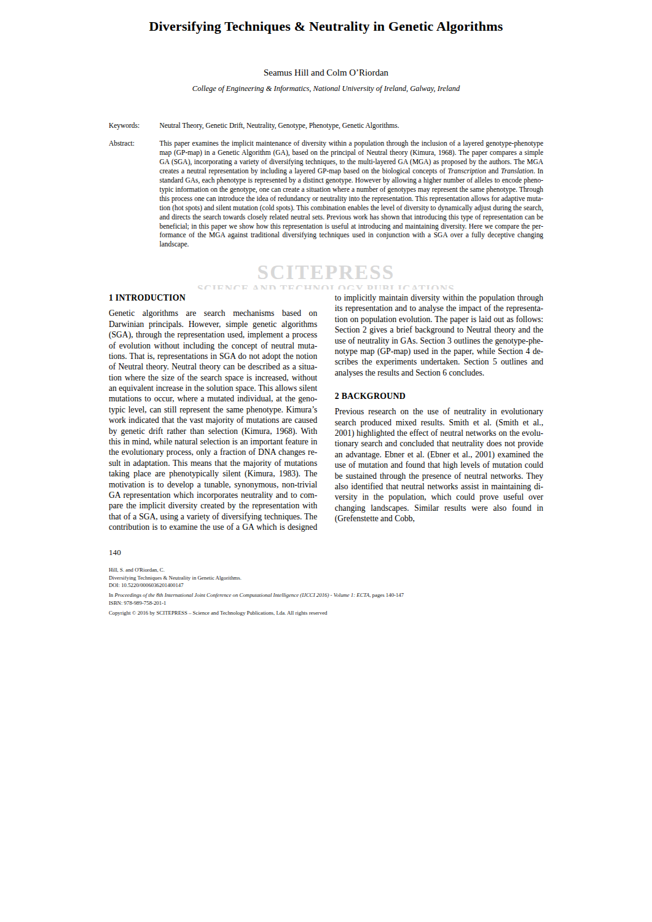Diversifying Techniques & Neutrality in Genetic Algorithms
Seamus Hill and Colm O’Riordan
College of Engineering & Informatics, National University of Ireland, Galway, Ireland
Keywords:
Neutral Theory, Genetic Drift, Neutrality, Genotype, Phenotype, Genetic Algorithms.
Abstract:
This paper examines the implicit maintenance of diversity within a population through the inclusion of a layered genotype-phenotype map (GP-map) in a Genetic Algorithm (GA), based on the principal of Neutral theory (Kimura, 1968). The paper compares a simple GA (SGA), incorporating a variety of diversifying techniques, to the multi-layered GA (MGA) as proposed by the authors. The MGA creates a neutral representation by including a layered GP-map based on the biological concepts of Transcription and Translation. In standard GAs, each phenotype is represented by a distinct genotype. However by allowing a higher number of alleles to encode phenotypic information on the genotype, one can create a situation where a number of genotypes may represent the same phenotype. Through this process one can introduce the idea of redundancy or neutrality into the representation. This representation allows for adaptive mutation (hot spots) and silent mutation (cold spots). This combination enables the level of diversity to dynamically adjust during the search, and directs the search towards closely related neutral sets. Previous work has shown that introducing this type of representation can be beneficial; in this paper we show how this representation is useful at introducing and maintaining diversity. Here we compare the performance of the MGA against traditional diversifying techniques used in conjunction with a SGA over a fully deceptive changing landscape.
SCITEPRESS
SCIENCE AND TECHNOLOGY PUBLICATIONS
1 INTRODUCTION
Genetic algorithms are search mechanisms based on Darwinian principals. However, simple genetic algorithms (SGA), through the representation used, implement a process of evolution without including the concept of neutral mutations. That is, representations in SGA do not adopt the notion of Neutral theory. Neutral theory can be described as a situation where the size of the search space is increased, without an equivalent increase in the solution space. This allows silent mutations to occur, where a mutated individual, at the genotypic level, can still represent the same phenotype. Kimura’s work indicated that the vast majority of mutations are caused by genetic drift rather than selection (Kimura, 1968). With this in mind, while natural selection is an important feature in the evolutionary process, only a fraction of DNA changes result in adaptation. This means that the majority of mutations taking place are phenotypically silent (Kimura, 1983). The motivation is to develop a tunable, synonymous, non-trivial GA representation which incorporates neutrality and to compare the implicit diversity created by the representation with that of a SGA, using a variety of diversifying techniques. The contribution is to examine the use of a GA which is designed to implicitly maintain diversity within the population through its representation and to analyse the impact of the representation on population evolution. The paper is laid out as follows: Section 2 gives a brief background to Neutral theory and the use of neutrality in GAs. Section 3 outlines the genotype-phenotype map (GP-map) used in the paper, while Section 4 describes the experiments undertaken. Section 5 outlines and analyses the results and Section 6 concludes.
2 BACKGROUND
Previous research on the use of neutrality in evolutionary search produced mixed results. Smith et al. (Smith et al., 2001) highlighted the effect of neutral networks on the evolutionary search and concluded that neutrality does not provide an advantage. Ebner et al. (Ebner et al., 2001) examined the use of mutation and found that high levels of mutation could be sustained through the presence of neutral networks. They also identified that neutral networks assist in maintaining diversity in the population, which could prove useful over changing landscapes. Similar results were also found in (Grefenstette and Cobb,
140
Hill, S. and O'Riordan, C.
Diversifying Techniques & Neutrality in Genetic Algorithms.
DOI: 10.5220/0006036201400147
In Proceedings of the 8th International Joint Conference on Computational Intelligence (IJCCI 2016) - Volume 1: ECTA, pages 140-147
ISBN: 978-989-758-201-1
Copyright © 2016 by SCITEPRESS – Science and Technology Publications, Lda. All rights reserved